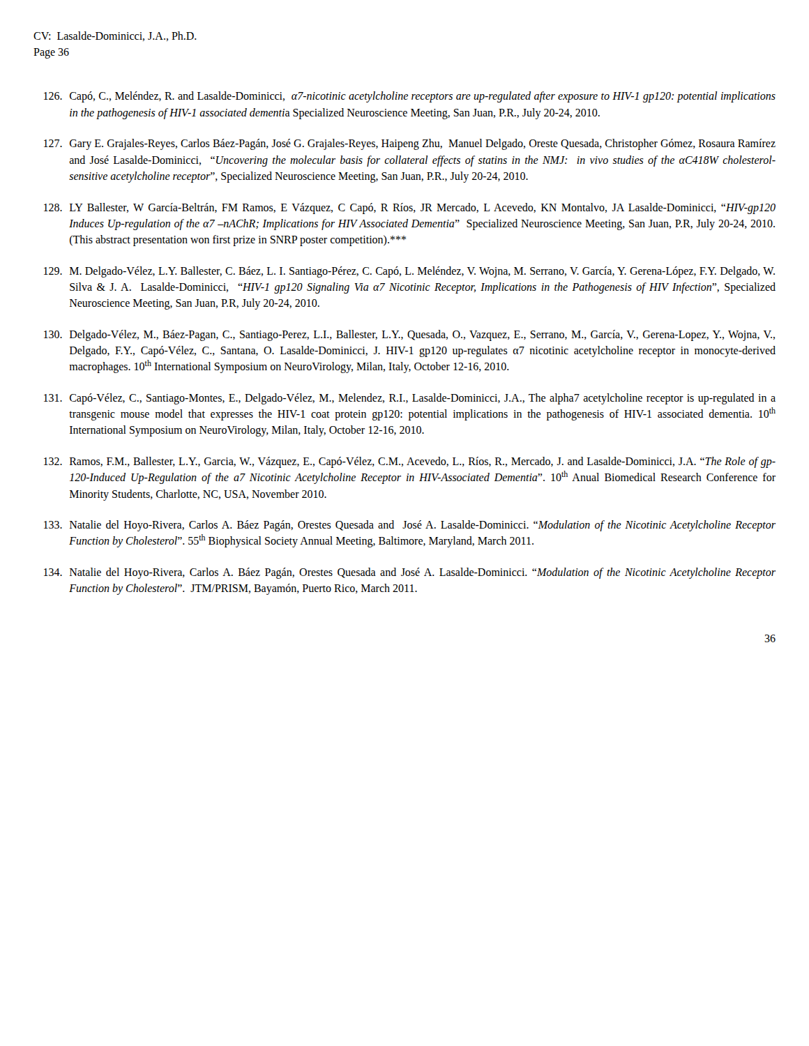CV: Lasalde-Dominicci, J.A., Ph.D.
Page 36
126. Capó, C., Meléndez, R. and Lasalde-Dominicci, α7-nicotinic acetylcholine receptors are up-regulated after exposure to HIV-1 gp120: potential implications in the pathogenesis of HIV-1 associated dementia Specialized Neuroscience Meeting, San Juan, P.R., July 20-24, 2010.
127. Gary E. Grajales-Reyes, Carlos Báez-Pagán, José G. Grajales-Reyes, Haipeng Zhu, Manuel Delgado, Oreste Quesada, Christopher Gómez, Rosaura Ramírez and José Lasalde-Dominicci, “Uncovering the molecular basis for collateral effects of statins in the NMJ: in vivo studies of the αC418W cholesterol-sensitive acetylcholine receptor”, Specialized Neuroscience Meeting, San Juan, P.R., July 20-24, 2010.
128. LY Ballester, W García-Beltrán, FM Ramos, E Vázquez, C Capó, R Ríos, JR Mercado, L Acevedo, KN Montalvo, JA Lasalde-Dominicci, “HIV-gp120 Induces Up-regulation of the α7 –nAChR; Implications for HIV Associated Dementia” Specialized Neuroscience Meeting, San Juan, P.R, July 20-24, 2010. (This abstract presentation won first prize in SNRP poster competition).***
129. M. Delgado-Vélez, L.Y. Ballester, C. Báez, L. I. Santiago-Pérez, C. Capó, L. Meléndez, V. Wojna, M. Serrano, V. García, Y. Gerena-López, F.Y. Delgado, W. Silva & J. A. Lasalde-Dominicci, “HIV-1 gp120 Signaling Via α7 Nicotinic Receptor, Implications in the Pathogenesis of HIV Infection”, Specialized Neuroscience Meeting, San Juan, P.R, July 20-24, 2010.
130. Delgado-Vélez, M., Báez-Pagan, C., Santiago-Perez, L.I., Ballester, L.Y., Quesada, O., Vazquez, E., Serrano, M., García, V., Gerena-Lopez, Y., Wojna, V., Delgado, F.Y., Capó-Vélez, C., Santana, O. Lasalde-Dominicci, J. HIV-1 gp120 up-regulates α7 nicotinic acetylcholine receptor in monocyte-derived macrophages. 10th International Symposium on NeuroVirology, Milan, Italy, October 12-16, 2010.
131. Capó-Vélez, C., Santiago-Montes, E., Delgado-Vélez, M., Melendez, R.I., Lasalde-Dominicci, J.A., The alpha7 acetylcholine receptor is up-regulated in a transgenic mouse model that expresses the HIV-1 coat protein gp120: potential implications in the pathogenesis of HIV-1 associated dementia. 10th International Symposium on NeuroVirology, Milan, Italy, October 12-16, 2010.
132. Ramos, F.M., Ballester, L.Y., Garcia, W., Vázquez, E., Capó-Vélez, C.M., Acevedo, L., Ríos, R., Mercado, J. and Lasalde-Dominicci, J.A. “The Role of gp-120-Induced Up-Regulation of the a7 Nicotinic Acetylcholine Receptor in HIV-Associated Dementia”. 10th Anual Biomedical Research Conference for Minority Students, Charlotte, NC, USA, November 2010.
133. Natalie del Hoyo-Rivera, Carlos A. Báez Pagán, Orestes Quesada and José A. Lasalde-Dominicci. “Modulation of the Nicotinic Acetylcholine Receptor Function by Cholesterol”. 55th Biophysical Society Annual Meeting, Baltimore, Maryland, March 2011.
134. Natalie del Hoyo-Rivera, Carlos A. Báez Pagán, Orestes Quesada and José A. Lasalde-Dominicci. “Modulation of the Nicotinic Acetylcholine Receptor Function by Cholesterol”. JTM/PRISM, Bayamón, Puerto Rico, March 2011.
36